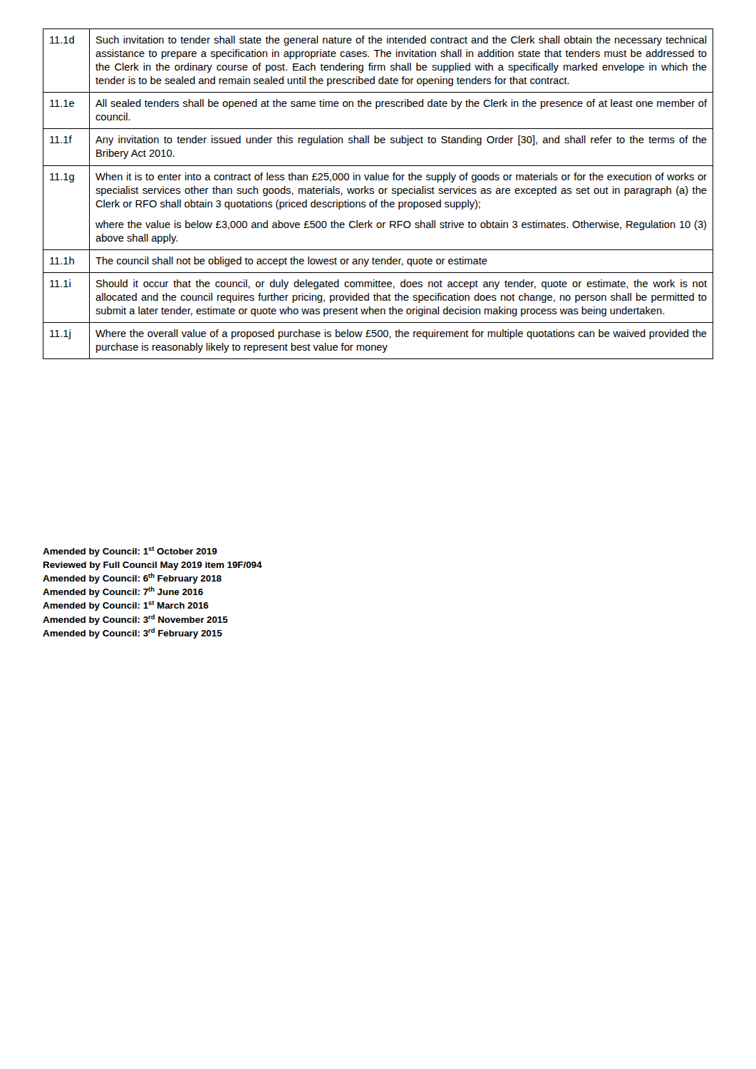| 11.1d | Such invitation to tender shall state the general nature of the intended contract and the Clerk shall obtain the necessary technical assistance to prepare a specification in appropriate cases. The invitation shall in addition state that tenders must be addressed to the Clerk in the ordinary course of post. Each tendering firm shall be supplied with a specifically marked envelope in which the tender is to be sealed and remain sealed until the prescribed date for opening tenders for that contract. |
| 11.1e | All sealed tenders shall be opened at the same time on the prescribed date by the Clerk in the presence of at least one member of council. |
| 11.1f | Any invitation to tender issued under this regulation shall be subject to Standing Order [30], and shall refer to the terms of the Bribery Act 2010. |
| 11.1g | When it is to enter into a contract of less than £25,000 in value for the supply of goods or materials or for the execution of works or specialist services other than such goods, materials, works or specialist services as are excepted as set out in paragraph (a) the Clerk or RFO shall obtain 3 quotations (priced descriptions of the proposed supply); where the value is below £3,000 and above £500 the Clerk or RFO shall strive to obtain 3 estimates. Otherwise, Regulation 10 (3) above shall apply. |
| 11.1h | The council shall not be obliged to accept the lowest or any tender, quote or estimate |
| 11.1i | Should it occur that the council, or duly delegated committee, does not accept any tender, quote or estimate, the work is not allocated and the council requires further pricing, provided that the specification does not change, no person shall be permitted to submit a later tender, estimate or quote who was present when the original decision making process was being undertaken. |
| 11.1j | Where the overall value of a proposed purchase is below £500, the requirement for multiple quotations can be waived provided the purchase is reasonably likely to represent best value for money |
Amended by Council: 1st October 2019
Reviewed by Full Council May 2019 item 19F/094
Amended by Council: 6th February 2018
Amended by Council: 7th June 2016
Amended by Council: 1st March 2016
Amended by Council: 3rd November 2015
Amended by Council: 3rd February 2015